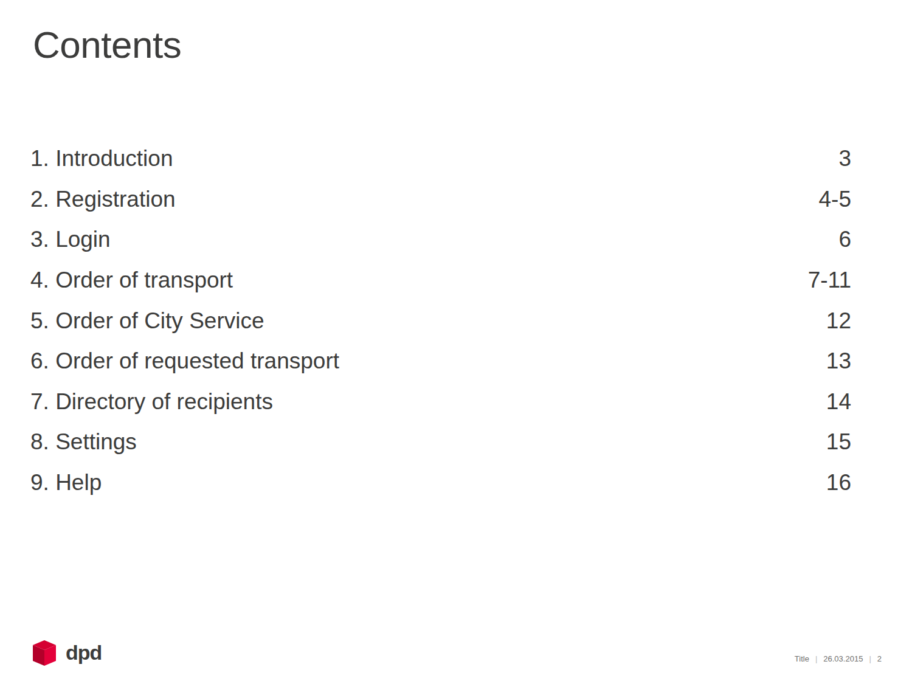Contents
1. Introduction 3
2. Registration 4-5
3. Login 6
4. Order of transport 7-11
5. Order of City Service 12
6. Order of requested transport 13
7. Directory of recipients 14
8. Settings 15
9. Help 16
dpd
Title|26.03.2015|2